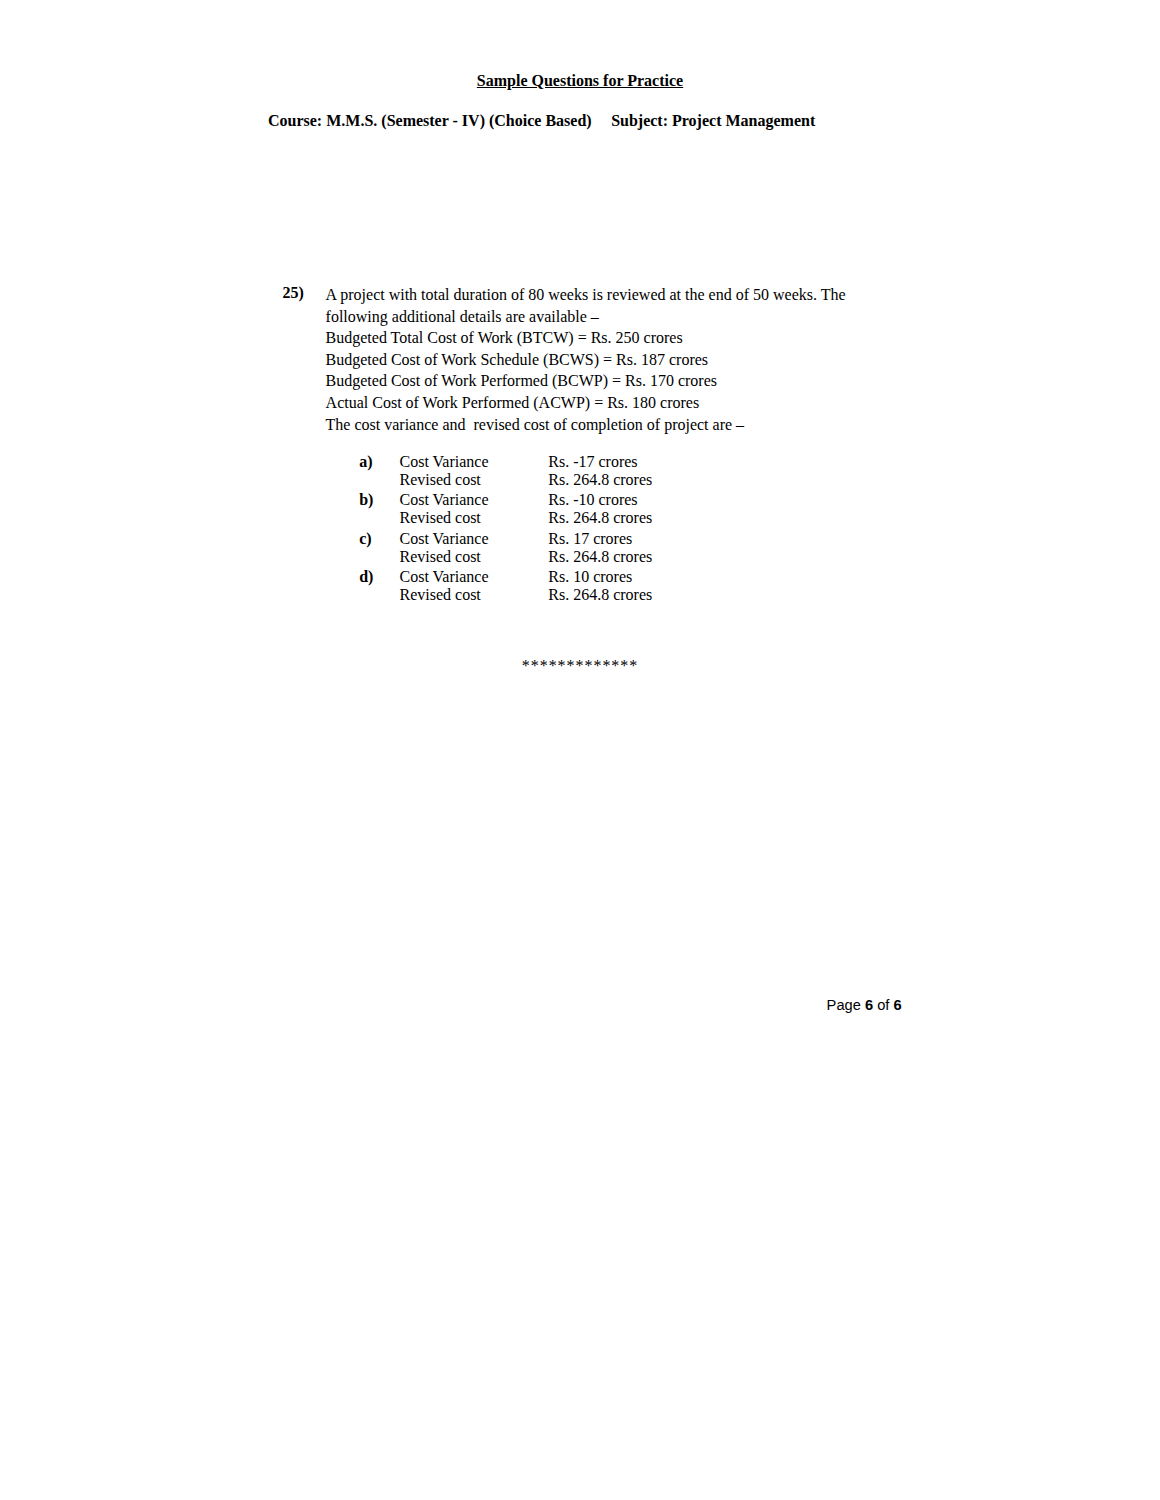Sample Questions for Practice
Course: M.M.S. (Semester - IV) (Choice Based) Subject: Project Management
25)
A project with total duration of 80 weeks is reviewed at the end of 50 weeks. The following additional details are available –
Budgeted Total Cost of Work (BTCW) = Rs. 250 crores
Budgeted Cost of Work Schedule (BCWS) = Rs. 187 crores
Budgeted Cost of Work Performed (BCWP) = Rs. 170 crores
Actual Cost of Work Performed (ACWP) = Rs. 180 crores
The cost variance and revised cost of completion of project are –
a)
Cost Variance Rs. -17 crores
Revised cost Rs. 264.8 crores
b)
Cost Variance Rs. -10 crores
Revised cost Rs. 264.8 crores
c)
Cost Variance Rs. 17 crores
Revised cost Rs. 264.8 crores
d)
Cost Variance Rs. 10 crores
Revised cost Rs. 264.8 crores
*************
Page 6 of 6